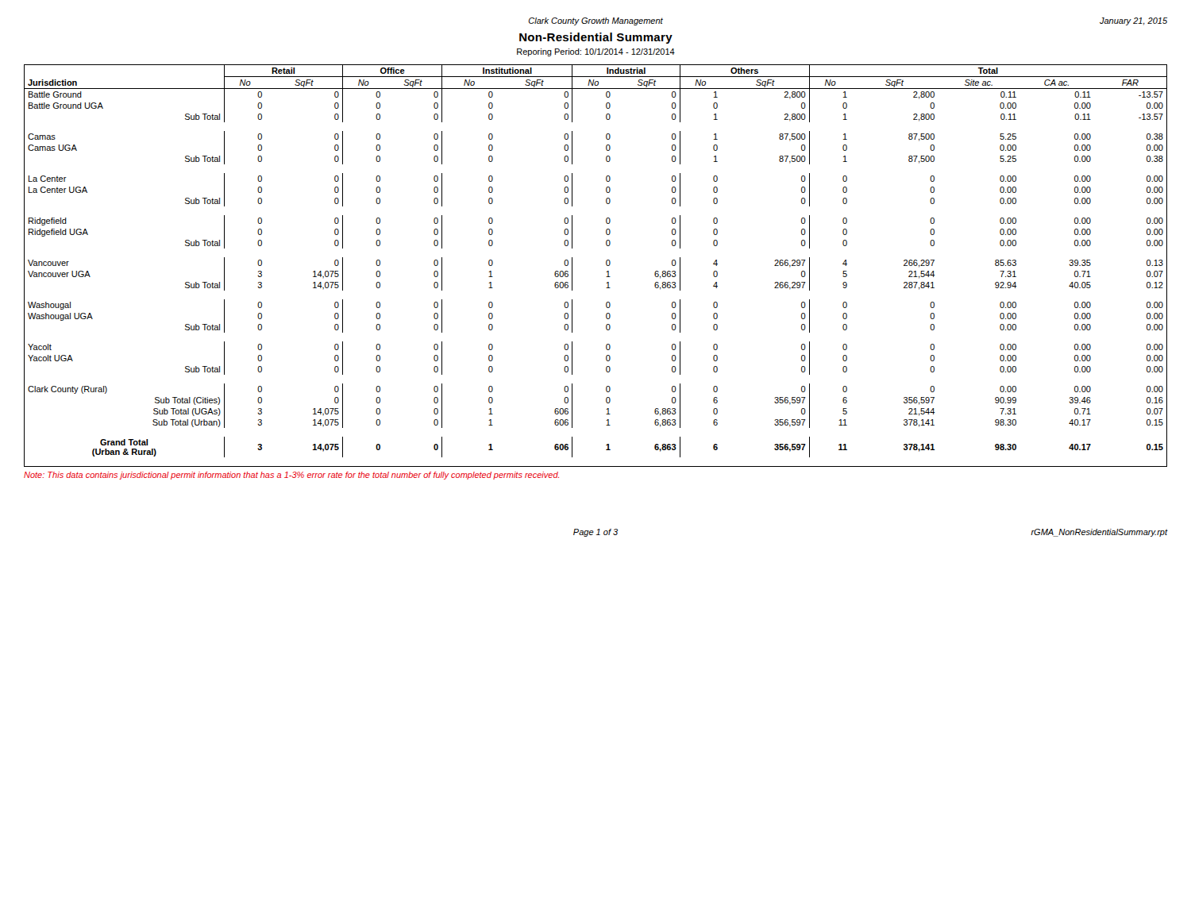Clark County Growth Management
January 21, 2015
Non-Residential Summary
Reporing Period: 10/1/2014 - 12/31/2014
| Jurisdiction | Retail | Office | Institutional | Industrial | Others | Total |
| --- | --- | --- | --- | --- | --- | --- |
| No | SqFt | No | SqFt | No | SqFt | No | SqFt | No | SqFt | No | SqFt | Site ac. | CA ac. | FAR |
| Battle Ground | 0 | 0 | 0 | 0 | 0 | 0 | 0 | 0 | 1 | 2,800 | 1 | 2,800 | 0.11 | 0.11 | -13.57 |
| Battle Ground UGA | 0 | 0 | 0 | 0 | 0 | 0 | 0 | 0 | 0 | 0 | 0 | 0 | 0.00 | 0.00 | 0.00 |
| Sub Total | 0 | 0 | 0 | 0 | 0 | 0 | 0 | 0 | 1 | 2,800 | 1 | 2,800 | 0.11 | 0.11 | -13.57 |
| Camas | 0 | 0 | 0 | 0 | 0 | 0 | 0 | 0 | 1 | 87,500 | 1 | 87,500 | 5.25 | 0.00 | 0.38 |
| Camas UGA | 0 | 0 | 0 | 0 | 0 | 0 | 0 | 0 | 0 | 0 | 0 | 0 | 0.00 | 0.00 | 0.00 |
| Sub Total | 0 | 0 | 0 | 0 | 0 | 0 | 0 | 0 | 1 | 87,500 | 1 | 87,500 | 5.25 | 0.00 | 0.38 |
| La Center | 0 | 0 | 0 | 0 | 0 | 0 | 0 | 0 | 0 | 0 | 0 | 0 | 0.00 | 0.00 | 0.00 |
| La Center UGA | 0 | 0 | 0 | 0 | 0 | 0 | 0 | 0 | 0 | 0 | 0 | 0 | 0.00 | 0.00 | 0.00 |
| Sub Total | 0 | 0 | 0 | 0 | 0 | 0 | 0 | 0 | 0 | 0 | 0 | 0 | 0.00 | 0.00 | 0.00 |
| Ridgefield | 0 | 0 | 0 | 0 | 0 | 0 | 0 | 0 | 0 | 0 | 0 | 0 | 0.00 | 0.00 | 0.00 |
| Ridgefield UGA | 0 | 0 | 0 | 0 | 0 | 0 | 0 | 0 | 0 | 0 | 0 | 0 | 0.00 | 0.00 | 0.00 |
| Sub Total | 0 | 0 | 0 | 0 | 0 | 0 | 0 | 0 | 0 | 0 | 0 | 0 | 0.00 | 0.00 | 0.00 |
| Vancouver | 0 | 0 | 0 | 0 | 0 | 0 | 0 | 0 | 4 | 266,297 | 4 | 266,297 | 85.63 | 39.35 | 0.13 |
| Vancouver UGA | 3 | 14,075 | 0 | 0 | 1 | 606 | 1 | 6,863 | 0 | 0 | 5 | 21,544 | 7.31 | 0.71 | 0.07 |
| Sub Total | 3 | 14,075 | 0 | 0 | 1 | 606 | 1 | 6,863 | 4 | 266,297 | 9 | 287,841 | 92.94 | 40.05 | 0.12 |
| Washougal | 0 | 0 | 0 | 0 | 0 | 0 | 0 | 0 | 0 | 0 | 0 | 0 | 0.00 | 0.00 | 0.00 |
| Washougal UGA | 0 | 0 | 0 | 0 | 0 | 0 | 0 | 0 | 0 | 0 | 0 | 0 | 0.00 | 0.00 | 0.00 |
| Sub Total | 0 | 0 | 0 | 0 | 0 | 0 | 0 | 0 | 0 | 0 | 0 | 0 | 0.00 | 0.00 | 0.00 |
| Yacolt | 0 | 0 | 0 | 0 | 0 | 0 | 0 | 0 | 0 | 0 | 0 | 0 | 0.00 | 0.00 | 0.00 |
| Yacolt UGA | 0 | 0 | 0 | 0 | 0 | 0 | 0 | 0 | 0 | 0 | 0 | 0 | 0.00 | 0.00 | 0.00 |
| Sub Total | 0 | 0 | 0 | 0 | 0 | 0 | 0 | 0 | 0 | 0 | 0 | 0 | 0.00 | 0.00 | 0.00 |
| Clark County (Rural) | 0 | 0 | 0 | 0 | 0 | 0 | 0 | 0 | 0 | 0 | 0 | 0 | 0.00 | 0.00 | 0.00 |
| Sub Total (Cities) | 0 | 0 | 0 | 0 | 0 | 0 | 0 | 0 | 6 | 356,597 | 6 | 356,597 | 90.99 | 39.46 | 0.16 |
| Sub Total (UGAs) | 3 | 14,075 | 0 | 0 | 1 | 606 | 1 | 6,863 | 0 | 0 | 5 | 21,544 | 7.31 | 0.71 | 0.07 |
| Sub Total (Urban) | 3 | 14,075 | 0 | 0 | 1 | 606 | 1 | 6,863 | 6 | 356,597 | 11 | 378,141 | 98.30 | 40.17 | 0.15 |
| Grand Total (Urban & Rural) | 3 | 14,075 | 0 | 0 | 1 | 606 | 1 | 6,863 | 6 | 356,597 | 11 | 378,141 | 98.30 | 40.17 | 0.15 |
Note: This data contains jurisdictional permit information that has a 1-3% error rate for the total number of fully completed permits received.
Page 1 of 3
rGMA_NonResidentialSummary.rpt